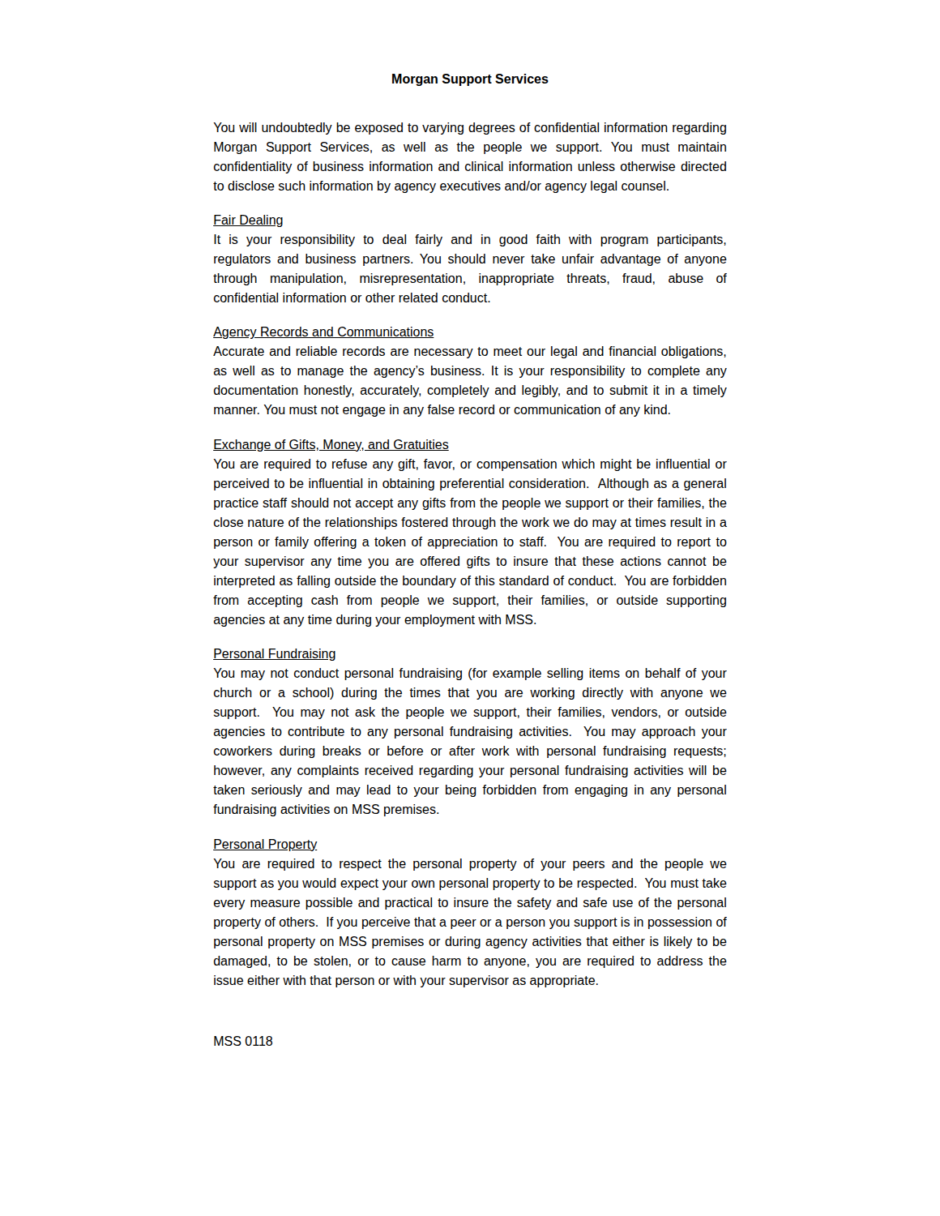Morgan Support Services
You will undoubtedly be exposed to varying degrees of confidential information regarding Morgan Support Services, as well as the people we support. You must maintain confidentiality of business information and clinical information unless otherwise directed to disclose such information by agency executives and/or agency legal counsel.
Fair Dealing
It is your responsibility to deal fairly and in good faith with program participants, regulators and business partners. You should never take unfair advantage of anyone through manipulation, misrepresentation, inappropriate threats, fraud, abuse of confidential information or other related conduct.
Agency Records and Communications
Accurate and reliable records are necessary to meet our legal and financial obligations, as well as to manage the agency’s business. It is your responsibility to complete any documentation honestly, accurately, completely and legibly, and to submit it in a timely manner. You must not engage in any false record or communication of any kind.
Exchange of Gifts, Money, and Gratuities
You are required to refuse any gift, favor, or compensation which might be influential or perceived to be influential in obtaining preferential consideration. Although as a general practice staff should not accept any gifts from the people we support or their families, the close nature of the relationships fostered through the work we do may at times result in a person or family offering a token of appreciation to staff. You are required to report to your supervisor any time you are offered gifts to insure that these actions cannot be interpreted as falling outside the boundary of this standard of conduct. You are forbidden from accepting cash from people we support, their families, or outside supporting agencies at any time during your employment with MSS.
Personal Fundraising
You may not conduct personal fundraising (for example selling items on behalf of your church or a school) during the times that you are working directly with anyone we support. You may not ask the people we support, their families, vendors, or outside agencies to contribute to any personal fundraising activities. You may approach your coworkers during breaks or before or after work with personal fundraising requests; however, any complaints received regarding your personal fundraising activities will be taken seriously and may lead to your being forbidden from engaging in any personal fundraising activities on MSS premises.
Personal Property
You are required to respect the personal property of your peers and the people we support as you would expect your own personal property to be respected. You must take every measure possible and practical to insure the safety and safe use of the personal property of others. If you perceive that a peer or a person you support is in possession of personal property on MSS premises or during agency activities that either is likely to be damaged, to be stolen, or to cause harm to anyone, you are required to address the issue either with that person or with your supervisor as appropriate.
MSS 0118